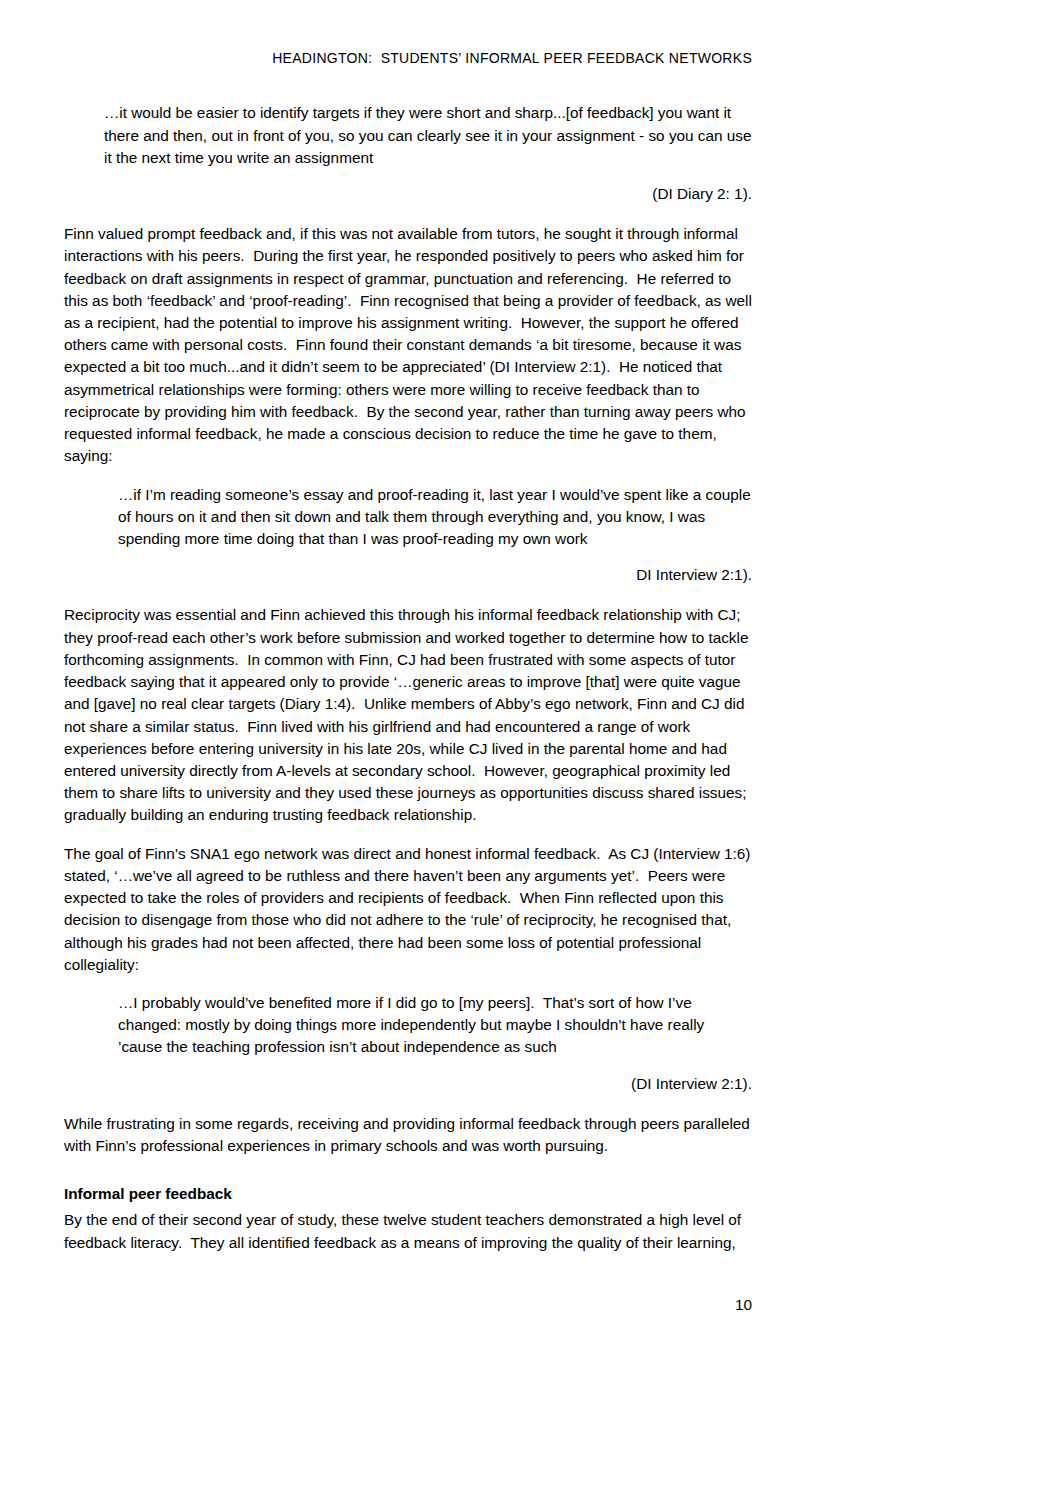HEADINGTON: STUDENTS’ INFORMAL PEER FEEDBACK NETWORKS
…it would be easier to identify targets if they were short and sharp...[of feedback] you want it there and then, out in front of you, so you can clearly see it in your assignment - so you can use it the next time you write an assignment
(DI Diary 2: 1).
Finn valued prompt feedback and, if this was not available from tutors, he sought it through informal interactions with his peers. During the first year, he responded positively to peers who asked him for feedback on draft assignments in respect of grammar, punctuation and referencing. He referred to this as both ‘feedback’ and ‘proof-reading’. Finn recognised that being a provider of feedback, as well as a recipient, had the potential to improve his assignment writing. However, the support he offered others came with personal costs. Finn found their constant demands ‘a bit tiresome, because it was expected a bit too much...and it didn’t seem to be appreciated’ (DI Interview 2:1). He noticed that asymmetrical relationships were forming: others were more willing to receive feedback than to reciprocate by providing him with feedback. By the second year, rather than turning away peers who requested informal feedback, he made a conscious decision to reduce the time he gave to them, saying:
…if I’m reading someone’s essay and proof-reading it, last year I would’ve spent like a couple of hours on it and then sit down and talk them through everything and, you know, I was spending more time doing that than I was proof-reading my own work
DI Interview 2:1).
Reciprocity was essential and Finn achieved this through his informal feedback relationship with CJ; they proof-read each other’s work before submission and worked together to determine how to tackle forthcoming assignments. In common with Finn, CJ had been frustrated with some aspects of tutor feedback saying that it appeared only to provide ‘…generic areas to improve [that] were quite vague and [gave] no real clear targets (Diary 1:4). Unlike members of Abby’s ego network, Finn and CJ did not share a similar status. Finn lived with his girlfriend and had encountered a range of work experiences before entering university in his late 20s, while CJ lived in the parental home and had entered university directly from A-levels at secondary school. However, geographical proximity led them to share lifts to university and they used these journeys as opportunities discuss shared issues; gradually building an enduring trusting feedback relationship.
The goal of Finn’s SNA1 ego network was direct and honest informal feedback. As CJ (Interview 1:6) stated, ‘…we’ve all agreed to be ruthless and there haven’t been any arguments yet’. Peers were expected to take the roles of providers and recipients of feedback. When Finn reflected upon this decision to disengage from those who did not adhere to the ‘rule’ of reciprocity, he recognised that, although his grades had not been affected, there had been some loss of potential professional collegiality:
…I probably would’ve benefited more if I did go to [my peers]. That’s sort of how I’ve changed: mostly by doing things more independently but maybe I shouldn’t have really ’cause the teaching profession isn’t about independence as such
(DI Interview 2:1).
While frustrating in some regards, receiving and providing informal feedback through peers paralleled with Finn’s professional experiences in primary schools and was worth pursuing.
Informal peer feedback
By the end of their second year of study, these twelve student teachers demonstrated a high level of feedback literacy. They all identified feedback as a means of improving the quality of their learning,
10